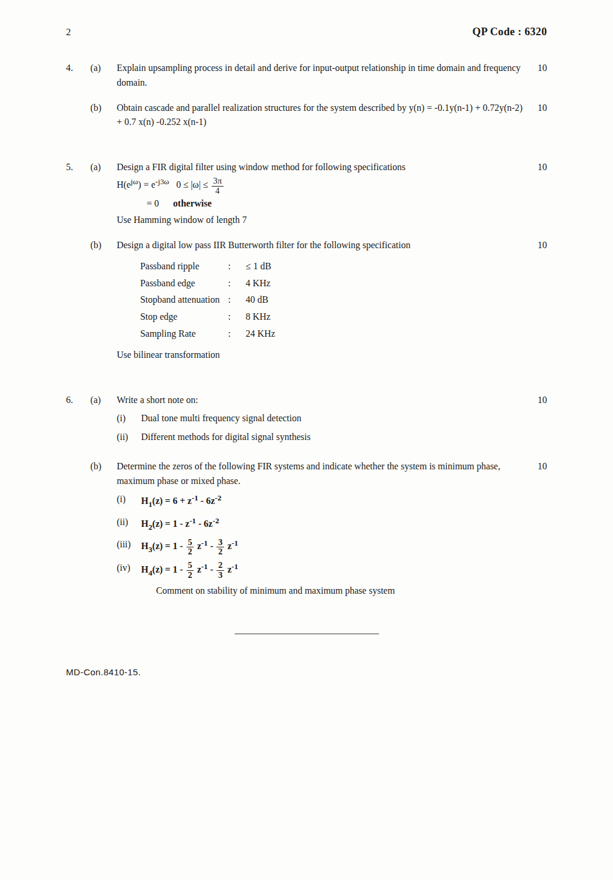2 QP Code : 6320
4.
(a) Explain upsampling process in detail and derive for input-output relationship in time domain and frequency domain. 10
(b) Obtain cascade and parallel realization structures for the system described by y(n) = -0.1y(n-1) + 0.72y(n-2) + 0.7 x(n) -0.252 x(n-1) 10
5.
(a) Design a FIR digital filter using window method for following specifications H(ejω) = e-j3ω 0 ≤ |ω| ≤ 3π 4 = 0 otherwise Use Hamming window of length 7 10
(b) Design a digital low pass IIR Butterworth filter for the following specification
| Passband ripple | : | ≤ 1 dB |
| Passband edge | : | 4 KHz |
| Stopband attenuation | : | 40 dB |
| Stop edge | : | 8 KHz |
| Sampling Rate | : | 24 KHz |
Use bilinear transformation 10
6.
(a) Write a short note on:
(i) Dual tone multi frequency signal detection
(ii) Different methods for digital signal synthesis
10
(b) Determine the zeros of the following FIR systems and indicate whether the system is minimum phase, maximum phase or mixed phase.
(i) H1(z) = 6 + z-1 - 6z-2
(ii) H2(z) = 1 - z-1 - 6z-2
(iii) H3(z) = 1 - 52 z-1 - 32 z-1
(iv) H4(z) = 1 - 52 z-1 - 23 z-1
Comment on stability of minimum and maximum phase system 10
MD-Con.8410-15.